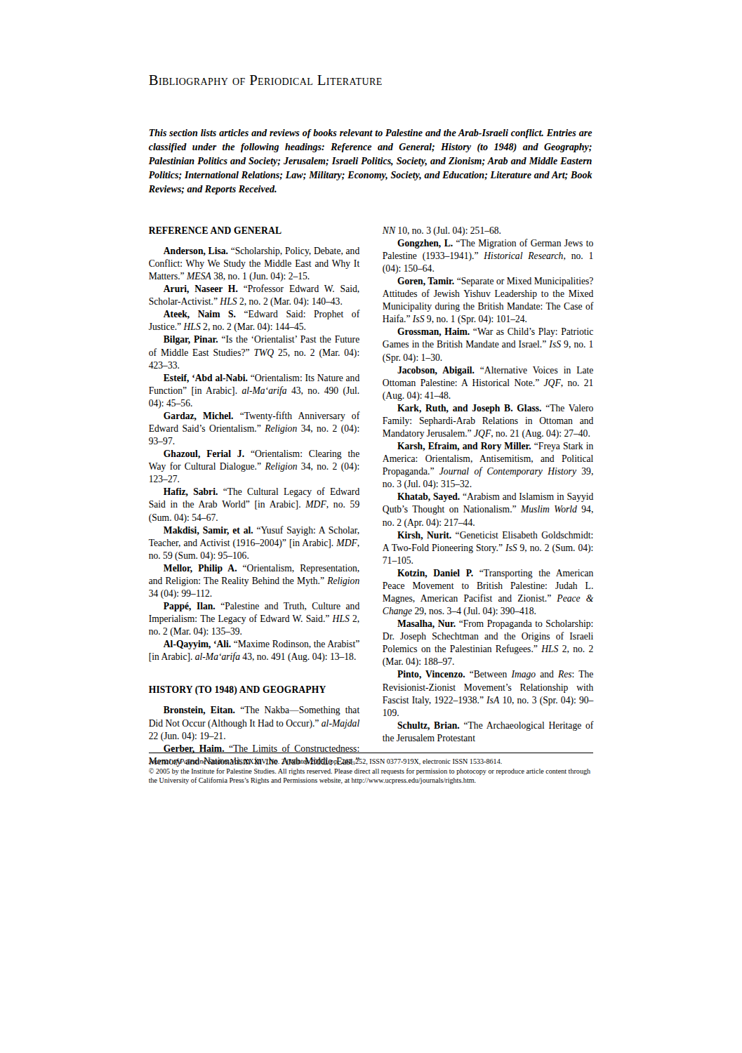Bibliography of Periodical Literature
This section lists articles and reviews of books relevant to Palestine and the Arab-Israeli conflict. Entries are classified under the following headings: Reference and General; History (to 1948) and Geography; Palestinian Politics and Society; Jerusalem; Israeli Politics, Society, and Zionism; Arab and Middle Eastern Politics; International Relations; Law; Military; Economy, Society, and Education; Literature and Art; Book Reviews; and Reports Received.
Reference and General
Anderson, Lisa. “Scholarship, Policy, Debate, and Conflict: Why We Study the Middle East and Why It Matters.” MESA 38, no. 1 (Jun. 04): 2–15.
Aruri, Naseer H. “Professor Edward W. Said, Scholar-Activist.” HLS 2, no. 2 (Mar. 04): 140–43.
Ateek, Naim S. “Edward Said: Prophet of Justice.” HLS 2, no. 2 (Mar. 04): 144–45.
Bilgar, Pinar. “Is the ‘Orientalist’ Past the Future of Middle East Studies?” TWQ 25, no. 2 (Mar. 04): 423–33.
Esteif, ‘Abd al-Nabi. “Orientalism: Its Nature and Function” [in Arabic]. al-Ma‘arifa 43, no. 490 (Jul. 04): 45–56.
Gardaz, Michel. “Twenty-fifth Anniversary of Edward Said’s Orientalism.” Religion 34, no. 2 (04): 93–97.
Ghazoul, Ferial J. “Orientalism: Clearing the Way for Cultural Dialogue.” Religion 34, no. 2 (04): 123–27.
Hafiz, Sabri. “The Cultural Legacy of Edward Said in the Arab World” [in Arabic]. MDF, no. 59 (Sum. 04): 54–67.
Makdisi, Samir, et al. “Yusuf Sayigh: A Scholar, Teacher, and Activist (1916–2004)” [in Arabic]. MDF, no. 59 (Sum. 04): 95–106.
Mellor, Philip A. “Orientalism, Representation, and Religion: The Reality Behind the Myth.” Religion 34 (04): 99–112.
Pappé, Ilan. “Palestine and Truth, Culture and Imperialism: The Legacy of Edward W. Said.” HLS 2, no. 2 (Mar. 04): 135–39.
Al-Qayyim, ‘Ali. “Maxime Rodinson, the Arabist” [in Arabic]. al-Ma‘arifa 43, no. 491 (Aug. 04): 13–18.
History (to 1948) and Geography
Bronstein, Eitan. “The Nakba—Something that Did Not Occur (Although It Had to Occur).” al-Majdal 22 (Jun. 04): 19–21.
Gerber, Haim. “The Limits of Constructedness: Memory and Nationalism in the Arab Middle East.” NN 10, no. 3 (Jul. 04): 251–68.
Gongzhen, L. “The Migration of German Jews to Palestine (1933–1941).” Historical Research, no. 1 (04): 150–64.
Goren, Tamir. “Separate or Mixed Municipalities? Attitudes of Jewish Yishuv Leadership to the Mixed Municipality during the British Mandate: The Case of Haifa.” IsS 9, no. 1 (Spr. 04): 101–24.
Grossman, Haim. “War as Child’s Play: Patriotic Games in the British Mandate and Israel.” IsS 9, no. 1 (Spr. 04): 1–30.
Jacobson, Abigail. “Alternative Voices in Late Ottoman Palestine: A Historical Note.” JQF, no. 21 (Aug. 04): 41–48.
Kark, Ruth, and Joseph B. Glass. “The Valero Family: Sephardi-Arab Relations in Ottoman and Mandatory Jerusalem.” JQF, no. 21 (Aug. 04): 27–40.
Karsh, Efraim, and Rory Miller. “Freya Stark in America: Orientalism, Antisemitism, and Political Propaganda.” Journal of Contemporary History 39, no. 3 (Jul. 04): 315–32.
Khatab, Sayed. “Arabism and Islamism in Sayyid Qutb’s Thought on Nationalism.” Muslim World 94, no. 2 (Apr. 04): 217–44.
Kirsh, Nurit. “Geneticist Elisabeth Goldschmidt: A Two-Fold Pioneering Story.” IsS 9, no. 2 (Sum. 04): 71–105.
Kotzin, Daniel P. “Transporting the American Peace Movement to British Palestine: Judah L. Magnes, American Pacifist and Zionist.” Peace & Change 29, nos. 3–4 (Jul. 04): 390–418.
Masalha, Nur. “From Propaganda to Scholarship: Dr. Joseph Schechtman and the Origins of Israeli Polemics on the Palestinian Refugees.” HLS 2, no. 2 (Mar. 04): 188–97.
Pinto, Vincenzo. “Between Imago and Res: The Revisionist-Zionist Movement’s Relationship with Fascist Italy, 1922–1938.” IsA 10, no. 3 (Spr. 04): 90–109.
Schultz, Brian. “The Archaeological Heritage of the Jerusalem Protestant
Journal of Palestine Studies Vol. XXXIV, No. 2 (Winter 2005), pp. 241–252, ISSN 0377-919X, electronic ISSN 1533-8614.
© 2005 by the Institute for Palestine Studies. All rights reserved. Please direct all requests for permission to photocopy or reproduce article content through the University of California Press’s Rights and Permissions website, at http://www.ucpress.edu/journals/rights.htm.